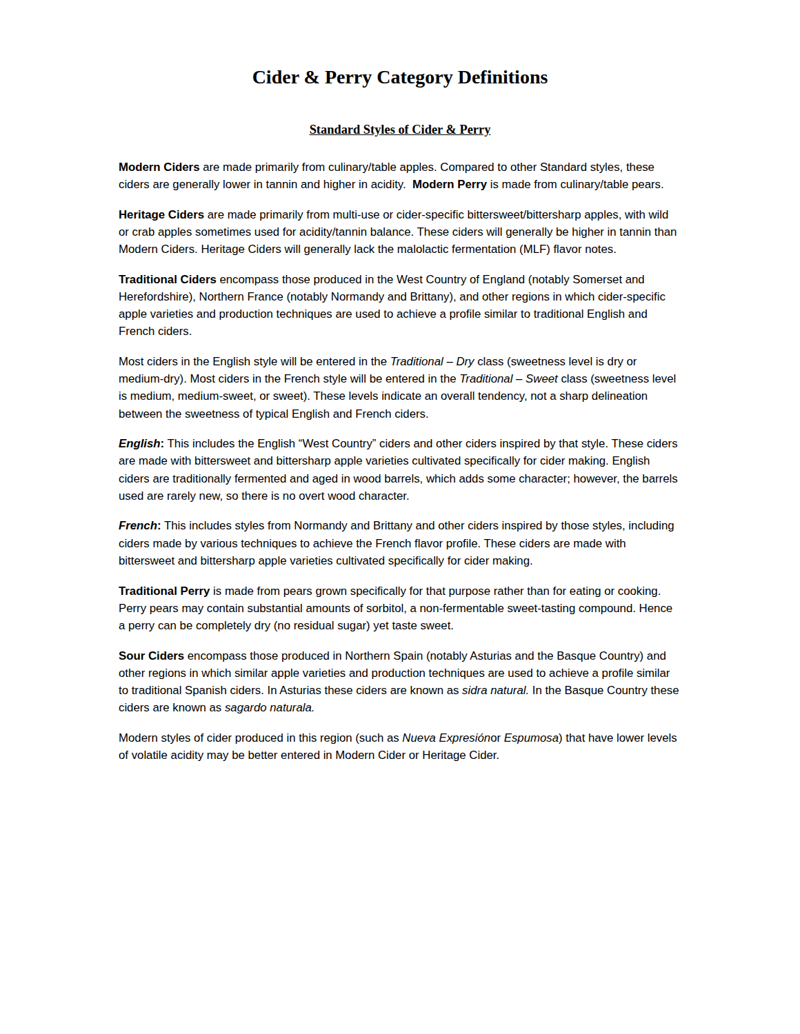Cider & Perry Category Definitions
Standard Styles of Cider & Perry
Modern Ciders are made primarily from culinary/table apples. Compared to other Standard styles, these ciders are generally lower in tannin and higher in acidity. Modern Perry is made from culinary/table pears.
Heritage Ciders are made primarily from multi-use or cider-specific bittersweet/bittersharp apples, with wild or crab apples sometimes used for acidity/tannin balance. These ciders will generally be higher in tannin than Modern Ciders. Heritage Ciders will generally lack the malolactic fermentation (MLF) flavor notes.
Traditional Ciders encompass those produced in the West Country of England (notably Somerset and Herefordshire), Northern France (notably Normandy and Brittany), and other regions in which cider-specific apple varieties and production techniques are used to achieve a profile similar to traditional English and French ciders.
Most ciders in the English style will be entered in the Traditional – Dry class (sweetness level is dry or medium-dry). Most ciders in the French style will be entered in the Traditional – Sweet class (sweetness level is medium, medium-sweet, or sweet). These levels indicate an overall tendency, not a sharp delineation between the sweetness of typical English and French ciders.
English: This includes the English “West Country” ciders and other ciders inspired by that style. These ciders are made with bittersweet and bittersharp apple varieties cultivated specifically for cider making. English ciders are traditionally fermented and aged in wood barrels, which adds some character; however, the barrels used are rarely new, so there is no overt wood character.
French: This includes styles from Normandy and Brittany and other ciders inspired by those styles, including ciders made by various techniques to achieve the French flavor profile. These ciders are made with bittersweet and bittersharp apple varieties cultivated specifically for cider making.
Traditional Perry is made from pears grown specifically for that purpose rather than for eating or cooking. Perry pears may contain substantial amounts of sorbitol, a non-fermentable sweet-tasting compound. Hence a perry can be completely dry (no residual sugar) yet taste sweet.
Sour Ciders encompass those produced in Northern Spain (notably Asturias and the Basque Country) and other regions in which similar apple varieties and production techniques are used to achieve a profile similar to traditional Spanish ciders. In Asturias these ciders are known as sidra natural. In the Basque Country these ciders are known as sagardo naturala.
Modern styles of cider produced in this region (such as Nueva Expresiónor Espumosa) that have lower levels of volatile acidity may be better entered in Modern Cider or Heritage Cider.